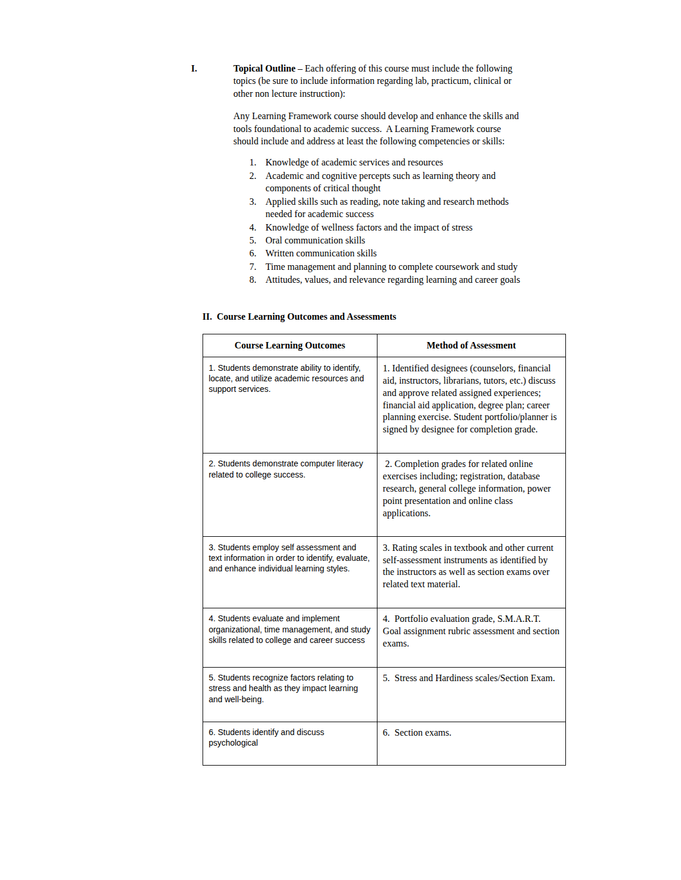I.
Topical Outline – Each offering of this course must include the following topics (be sure to include information regarding lab, practicum, clinical or other non lecture instruction):
Any Learning Framework course should develop and enhance the skills and tools foundational to academic success. A Learning Framework course should include and address at least the following competencies or skills:
Knowledge of academic services and resources
Academic and cognitive percepts such as learning theory and components of critical thought
Applied skills such as reading, note taking and research methods needed for academic success
Knowledge of wellness factors and the impact of stress
Oral communication skills
Written communication skills
Time management and planning to complete coursework and study
Attitudes, values, and relevance regarding learning and career goals
II. Course Learning Outcomes and Assessments
| Course Learning Outcomes | Method of Assessment |
| --- | --- |
| 1. Students demonstrate ability to identify, locate, and utilize academic resources and support services. | 1. Identified designees (counselors, financial aid, instructors, librarians, tutors, etc.) discuss and approve related assigned experiences; financial aid application, degree plan; career planning exercise. Student portfolio/planner is signed by designee for completion grade. |
| 2. Students demonstrate computer literacy related to college success. | 2. Completion grades for related online exercises including; registration, database research, general college information, power point presentation and online class applications. |
| 3. Students employ self assessment and text information in order to identify, evaluate, and enhance individual learning styles. | 3. Rating scales in textbook and other current self-assessment instruments as identified by the instructors as well as section exams over related text material. |
| 4. Students evaluate and implement organizational, time management, and study skills related to college and career success | 4. Portfolio evaluation grade, S.M.A.R.T. Goal assignment rubric assessment and section exams. |
| 5. Students recognize factors relating to stress and health as they impact learning and well-being. | 5. Stress and Hardiness scales/Section Exam. |
| 6. Students identify and discuss psychological | 6. Section exams. |